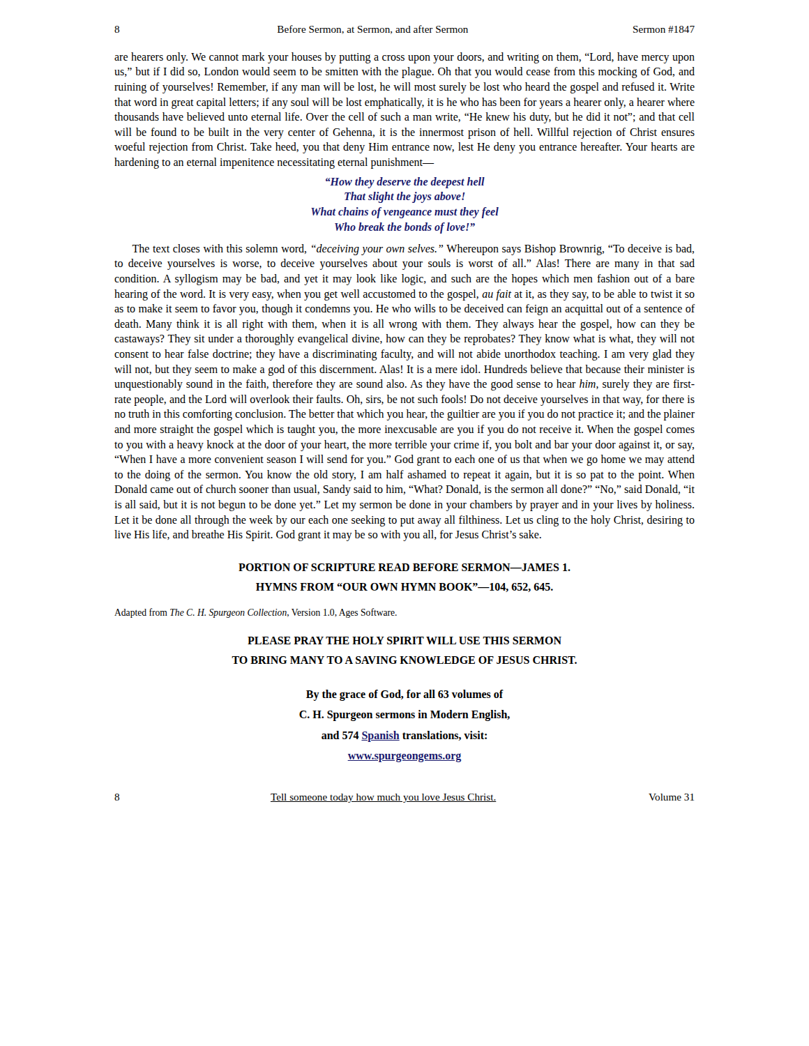8
Before Sermon, at Sermon, and after Sermon
Sermon #1847
are hearers only. We cannot mark your houses by putting a cross upon your doors, and writing on them, “Lord, have mercy upon us,” but if I did so, London would seem to be smitten with the plague. Oh that you would cease from this mocking of God, and ruining of yourselves! Remember, if any man will be lost, he will most surely be lost who heard the gospel and refused it. Write that word in great capital letters; if any soul will be lost emphatically, it is he who has been for years a hearer only, a hearer where thousands have believed unto eternal life. Over the cell of such a man write, “He knew his duty, but he did it not”; and that cell will be found to be built in the very center of Gehenna, it is the innermost prison of hell. Willful rejection of Christ ensures woeful rejection from Christ. Take heed, you that deny Him entrance now, lest He deny you entrance hereafter. Your hearts are hardening to an eternal impenitence necessitating eternal punishment—
“How they deserve the deepest hell
That slight the joys above!
What chains of vengeance must they feel
Who break the bonds of love!”
The text closes with this solemn word, “deceiving your own selves.” Whereupon says Bishop Brownrig, “To deceive is bad, to deceive yourselves is worse, to deceive yourselves about your souls is worst of all.” Alas! There are many in that sad condition. A syllogism may be bad, and yet it may look like logic, and such are the hopes which men fashion out of a bare hearing of the word. It is very easy, when you get well accustomed to the gospel, au fait at it, as they say, to be able to twist it so as to make it seem to favor you, though it condemns you. He who wills to be deceived can feign an acquittal out of a sentence of death. Many think it is all right with them, when it is all wrong with them. They always hear the gospel, how can they be castaways? They sit under a thoroughly evangelical divine, how can they be reprobates? They know what is what, they will not consent to hear false doctrine; they have a discriminating faculty, and will not abide unorthodox teaching. I am very glad they will not, but they seem to make a god of this discernment. Alas! It is a mere idol. Hundreds believe that because their minister is unquestionably sound in the faith, therefore they are sound also. As they have the good sense to hear him, surely they are first-rate people, and the Lord will overlook their faults. Oh, sirs, be not such fools! Do not deceive yourselves in that way, for there is no truth in this comforting conclusion. The better that which you hear, the guiltier are you if you do not practice it; and the plainer and more straight the gospel which is taught you, the more inexcusable are you if you do not receive it. When the gospel comes to you with a heavy knock at the door of your heart, the more terrible your crime if, you bolt and bar your door against it, or say, “When I have a more convenient season I will send for you.” God grant to each one of us that when we go home we may attend to the doing of the sermon. You know the old story, I am half ashamed to repeat it again, but it is so pat to the point. When Donald came out of church sooner than usual, Sandy said to him, “What? Donald, is the sermon all done?” “No,” said Donald, “it is all said, but it is not begun to be done yet.” Let my sermon be done in your chambers by prayer and in your lives by holiness. Let it be done all through the week by our each one seeking to put away all filthiness. Let us cling to the holy Christ, desiring to live His life, and breathe His Spirit. God grant it may be so with you all, for Jesus Christ’s sake.
PORTION OF SCRIPTURE READ BEFORE SERMON—JAMES 1.
HYMNS FROM “OUR OWN HYMN BOOK”—104, 652, 645.
Adapted from The C. H. Spurgeon Collection, Version 1.0, Ages Software.
PLEASE PRAY THE HOLY SPIRIT WILL USE THIS SERMON
TO BRING MANY TO A SAVING KNOWLEDGE OF JESUS CHRIST.
By the grace of God, for all 63 volumes of
C. H. Spurgeon sermons in Modern English,
and 574 Spanish translations, visit:
www.spurgeongems.org
8
Tell someone today how much you love Jesus Christ.
Volume 31